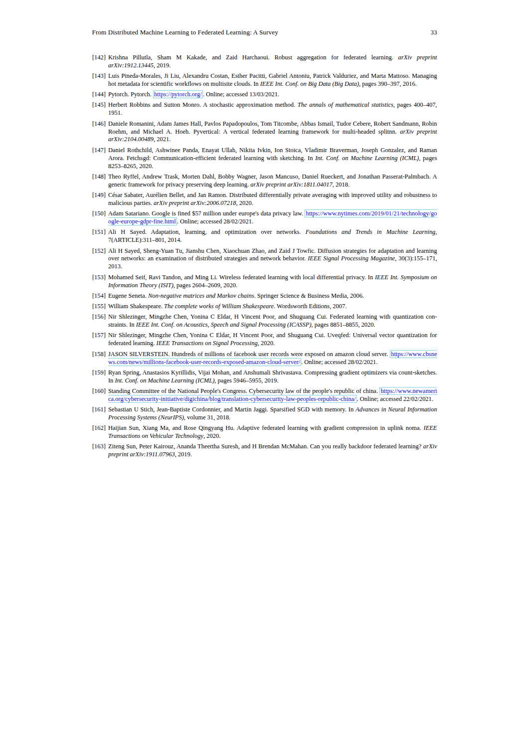From Distributed Machine Learning to Federated Learning: A Survey 33
142 Krishna Pillutla, Sham M Kakade, and Zaid Harchaoui. Robust aggregation for federated learning. arXiv preprint arXiv:1912.13445, 2019.
143 Luis Pineda-Morales, Ji Liu, Alexandru Costan, Esther Pacitti, Gabriel Antoniu, Patrick Valduriez, and Marta Mattoso. Managing hot metadata for scientific workflows on multisite clouds. In IEEE Int. Conf. on Big Data (Big Data), pages 390–397, 2016.
144 Pytorch. Pytorch. https://pytorch.org/. Online; accessed 13/03/2021.
145 Herbert Robbins and Sutton Monro. A stochastic approximation method. The annals of mathematical statistics, pages 400–407, 1951.
146 Daniele Romanini, Adam James Hall, Pavlos Papadopoulos, Tom Titcombe, Abbas Ismail, Tudor Cebere, Robert Sandmann, Robin Roehm, and Michael A. Hoeh. Pyvertical: A vertical federated learning framework for multi-headed splitnn. arXiv preprint arXiv:2104.00489, 2021.
147 Daniel Rothchild, Ashwinee Panda, Enayat Ullah, Nikita Ivkin, Ion Stoica, Vladimir Braverman, Joseph Gonzalez, and Raman Arora. Fetchsgd: Communication-efficient federated learning with sketching. In Int. Conf. on Machine Learning (ICML), pages 8253–8265, 2020.
148 Theo Ryffel, Andrew Trask, Morten Dahl, Bobby Wagner, Jason Mancuso, Daniel Rueckert, and Jonathan Passerat-Palmbach. A generic framework for privacy preserving deep learning. arXiv preprint arXiv:1811.04017, 2018.
149 César Sabater, Aurélien Bellet, and Jan Ramon. Distributed differentially private averaging with improved utility and robustness to malicious parties. arXiv preprint arXiv:2006.07218, 2020.
150 Adam Satariano. Google is fined $57 million under europe's data privacy law. https://www.nytimes.com/2019/01/21/technology/google-europe-gdpr-fine.html. Online; accessed 28/02/2021.
151 Ali H Sayed. Adaptation, learning, and optimization over networks. Foundations and Trends in Machine Learning, 7(ARTICLE):311–801, 2014.
152 Ali H Sayed, Sheng-Yuan Tu, Jianshu Chen, Xiaochuan Zhao, and Zaid J Towfic. Diffusion strategies for adaptation and learning over networks: an examination of distributed strategies and network behavior. IEEE Signal Processing Magazine, 30(3):155–171, 2013.
153 Mohamed Seif, Ravi Tandon, and Ming Li. Wireless federated learning with local differential privacy. In IEEE Int. Symposium on Information Theory (ISIT), pages 2604–2609, 2020.
154 Eugene Seneta. Non-negative matrices and Markov chains. Springer Science & Business Media, 2006.
155 William Shakespeare. The complete works of William Shakespeare. Wordsworth Editions, 2007.
156 Nir Shlezinger, Mingzhe Chen, Yonina C Eldar, H Vincent Poor, and Shuguang Cui. Federated learning with quantization constraints. In IEEE Int. Conf. on Acoustics, Speech and Signal Processing (ICASSP), pages 8851–8855, 2020.
157 Nir Shlezinger, Mingzhe Chen, Yonina C Eldar, H Vincent Poor, and Shuguang Cui. Uveqfed: Universal vector quantization for federated learning. IEEE Transactions on Signal Processing, 2020.
158 JASON SILVERSTEIN. Hundreds of millions of facebook user records were exposed on amazon cloud server. https://www.cbsnews.com/news/millions-facebook-user-records-exposed-amazon-cloud-server/. Online; accessed 28/02/2021.
159 Ryan Spring, Anastasios Kyrillidis, Vijai Mohan, and Anshumali Shrivastava. Compressing gradient optimizers via count-sketches. In Int. Conf. on Machine Learning (ICML), pages 5946–5955, 2019.
160 Standing Committee of the National People's Congress. Cybersecurity law of the people's republic of china. https://www.newamerica.org/cybersecurity-initiative/digichina/blog/translation-cybersecurity-law-peoples-republic-china/. Online; accessed 22/02/2021.
161 Sebastian U Stich, Jean-Baptiste Cordonnier, and Martin Jaggi. Sparsified SGD with memory. In Advances in Neural Information Processing Systems (NeurIPS), volume 31, 2018.
162 Haijian Sun, Xiang Ma, and Rose Qingyang Hu. Adaptive federated learning with gradient compression in uplink noma. IEEE Transactions on Vehicular Technology, 2020.
163 Ziteng Sun, Peter Kairouz, Ananda Theertha Suresh, and H Brendan McMahan. Can you really backdoor federated learning? arXiv preprint arXiv:1911.07963, 2019.